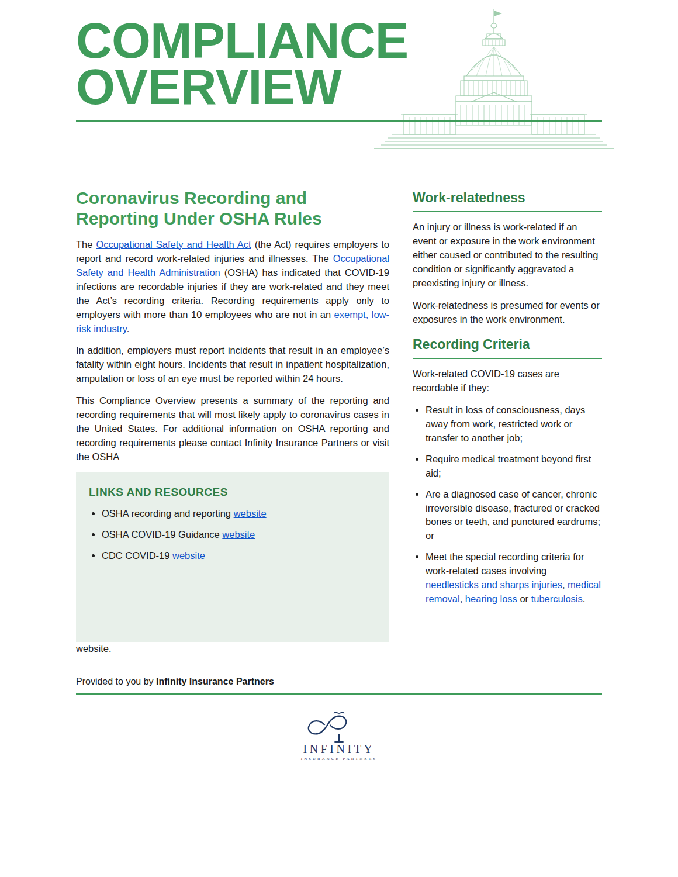Compliance
Overview
Coronavirus Recording and Reporting Under OSHA Rules
The Occupational Safety and Health Act (the Act) requires employers to report and record work-related injuries and illnesses. The Occupational Safety and Health Administration (OSHA) has indicated that COVID-19 infections are recordable injuries if they are work-related and they meet the Act’s recording criteria. Recording requirements apply only to employers with more than 10 employees who are not in an exempt, low-risk industry.
In addition, employers must report incidents that result in an employee’s fatality within eight hours. Incidents that result in inpatient hospitalization, amputation or loss of an eye must be reported within 24 hours.
This Compliance Overview presents a summary of the reporting and recording requirements that will most likely apply to coronavirus cases in the United States. For additional information on OSHA reporting and recording requirements please contact Infinity Insurance Partners or visit the OSHA
LINKS AND RESOURCES
OSHA recording and reporting website
OSHA COVID-19 Guidance website
CDC COVID-19 website
website.
Work-relatedness
An injury or illness is work-related if an event or exposure in the work environment either caused or contributed to the resulting condition or significantly aggravated a preexisting injury or illness.
Work-relatedness is presumed for events or exposures in the work environment.
Recording Criteria
Work-related COVID-19 cases are recordable if they:
Result in loss of consciousness, days away from work, restricted work or transfer to another job;
Require medical treatment beyond first aid;
Are a diagnosed case of cancer, chronic irreversible disease, fractured or cracked bones or teeth, and punctured eardrums; or
Meet the special recording criteria for work-related cases involving needlesticks and sharps injuries, medical removal, hearing loss or tuberculosis.
Provided to you by Infinity Insurance Partners
INFINITY INSURANCE PARTNERS